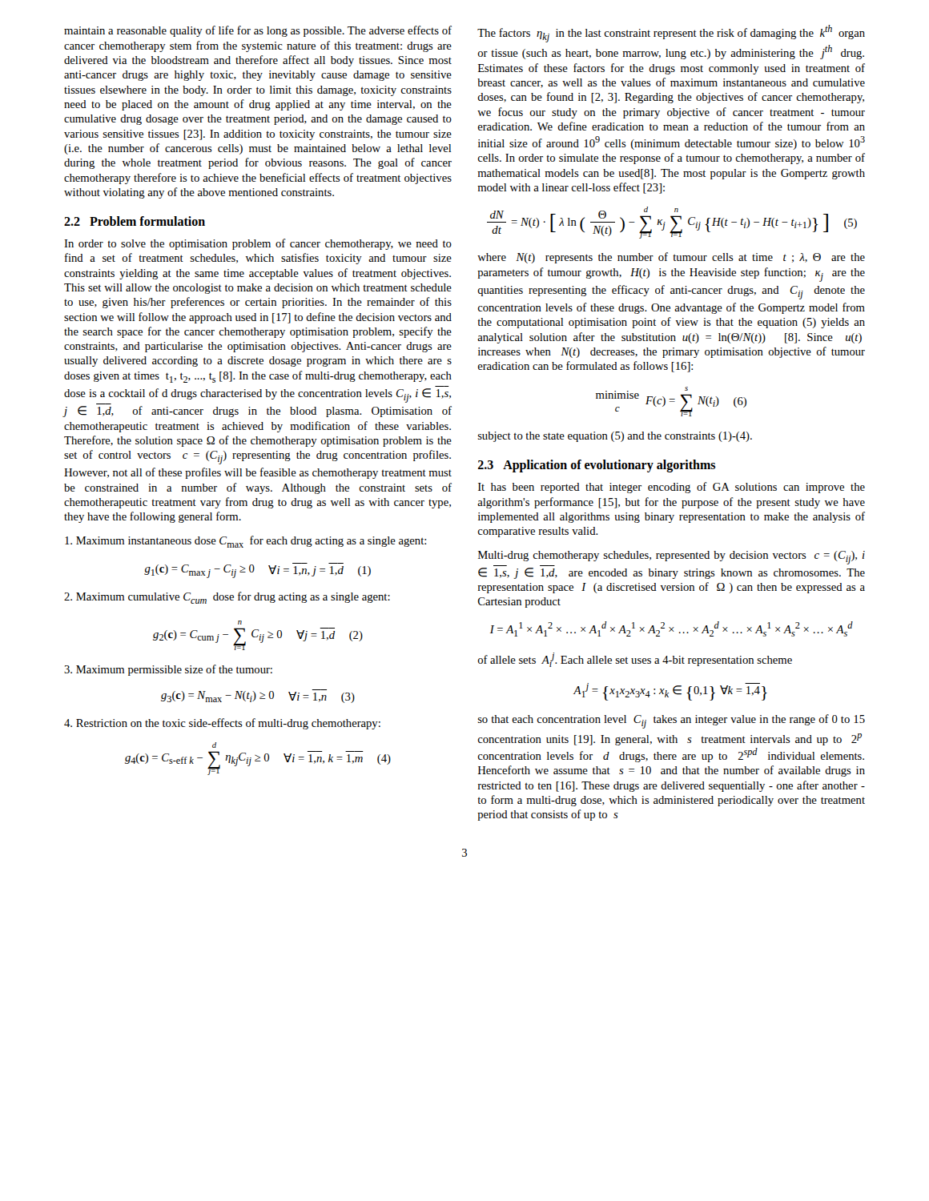maintain a reasonable quality of life for as long as possible. The adverse effects of cancer chemotherapy stem from the systemic nature of this treatment: drugs are delivered via the bloodstream and therefore affect all body tissues. Since most anti-cancer drugs are highly toxic, they inevitably cause damage to sensitive tissues elsewhere in the body. In order to limit this damage, toxicity constraints need to be placed on the amount of drug applied at any time interval, on the cumulative drug dosage over the treatment period, and on the damage caused to various sensitive tissues [23]. In addition to toxicity constraints, the tumour size (i.e. the number of cancerous cells) must be maintained below a lethal level during the whole treatment period for obvious reasons. The goal of cancer chemotherapy therefore is to achieve the beneficial effects of treatment objectives without violating any of the above mentioned constraints.
2.2 Problem formulation
In order to solve the optimisation problem of cancer chemotherapy, we need to find a set of treatment schedules, which satisfies toxicity and tumour size constraints yielding at the same time acceptable values of treatment objectives. This set will allow the oncologist to make a decision on which treatment schedule to use, given his/her preferences or certain priorities. In the remainder of this section we will follow the approach used in [17] to define the decision vectors and the search space for the cancer chemotherapy optimisation problem, specify the constraints, and particularise the optimisation objectives. Anti-cancer drugs are usually delivered according to a discrete dosage program in which there are s doses given at times t1, t2, ..., ts [8]. In the case of multi-drug chemotherapy, each dose is a cocktail of d drugs characterised by the concentration levels Cij, i ∈ 1,s, j ∈ 1,d, of anti-cancer drugs in the blood plasma. Optimisation of chemotherapeutic treatment is achieved by modification of these variables. Therefore, the solution space Ω of the chemotherapy optimisation problem is the set of control vectors c = (Cij) representing the drug concentration profiles. However, not all of these profiles will be feasible as chemotherapy treatment must be constrained in a number of ways. Although the constraint sets of chemotherapeutic treatment vary from drug to drug as well as with cancer type, they have the following general form.
1. Maximum instantaneous dose Cmax for each drug acting as a single agent:
g1(c) = Cmax j − Cij ≥ 0 ∀i = 1,n, j = 1,d (1)
2. Maximum cumulative Ccum dose for drug acting as a single agent:
g2(c) = Ccum j − n∑i=1 Cij ≥ 0 ∀j = 1,d (2)
3. Maximum permissible size of the tumour:
g3(c) = Nmax − N(ti) ≥ 0 ∀i = 1,n (3)
4. Restriction on the toxic side-effects of multi-drug chemotherapy:
g4(c) = Cs-eff k − d∑j=1 ηkjCij ≥ 0 ∀i = 1,n, k = 1,m (4)
The factors ηkj in the last constraint represent the risk of damaging the kth organ or tissue (such as heart, bone marrow, lung etc.) by administering the jth drug. Estimates of these factors for the drugs most commonly used in treatment of breast cancer, as well as the values of maximum instantaneous and cumulative doses, can be found in [2, 3]. Regarding the objectives of cancer chemotherapy, we focus our study on the primary objective of cancer treatment - tumour eradication. We define eradication to mean a reduction of the tumour from an initial size of around 109 cells (minimum detectable tumour size) to below 103 cells. In order to simulate the response of a tumour to chemotherapy, a number of mathematical models can be used[8]. The most popular is the Gompertz growth model with a linear cell-loss effect [23]:
dN dt = N(t) · [ λ ln ( ΘN(t) ) − d∑j=1 κj n∑i=1 Cij {H(t − ti) − H(t − ti+1)} ] (5)
where N(t) represents the number of tumour cells at time t ; λ, Θ are the parameters of tumour growth, H(t) is the Heaviside step function; κj are the quantities representing the efficacy of anti-cancer drugs, and Cij denote the concentration levels of these drugs. One advantage of the Gompertz model from the computational optimisation point of view is that the equation (5) yields an analytical solution after the substitution u(t) = ln(Θ/N(t)) [8]. Since u(t) increases when N(t) decreases, the primary optimisation objective of tumour eradication can be formulated as follows [16]:
minimise c F(c) = s∑i=1 N(ti) (6)
subject to the state equation (5) and the constraints (1)-(4).
2.3 Application of evolutionary algorithms
It has been reported that integer encoding of GA solutions can improve the algorithm's performance [15], but for the purpose of the present study we have implemented all algorithms using binary representation to make the analysis of comparative results valid.
Multi-drug chemotherapy schedules, represented by decision vectors c = (Cij), i ∈ 1,s, j ∈ 1,d, are encoded as binary strings known as chromosomes. The representation space I (a discretised version of Ω ) can then be expressed as a Cartesian product
I = A11 × A12 × … × A1d × A21 × A22 × … × A2d × … × As1 × As2 × … × Asd
of allele sets Aij. Each allele set uses a 4-bit representation scheme
A1j = {x1x2x3x4 : xk ∈ {0,1} ∀k = 1,4}
so that each concentration level Cij takes an integer value in the range of 0 to 15 concentration units [19]. In general, with s treatment intervals and up to 2p concentration levels for d drugs, there are up to 2spd individual elements. Henceforth we assume that s = 10 and that the number of available drugs in restricted to ten [16]. These drugs are delivered sequentially - one after another - to form a multi-drug dose, which is administered periodically over the treatment period that consists of up to s
3